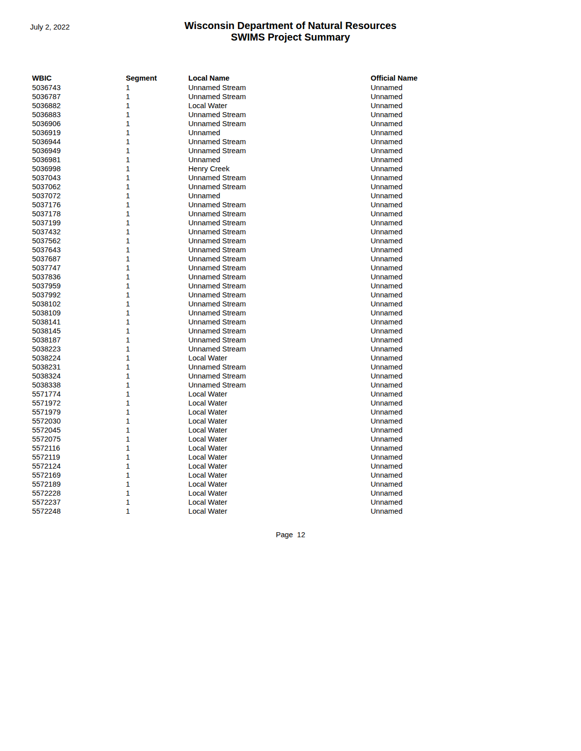July 2, 2022
Wisconsin Department of Natural Resources
SWIMS Project Summary
| WBIC | Segment | Local Name | Official Name |
| --- | --- | --- | --- |
| 5036743 | 1 | Unnamed Stream | Unnamed |
| 5036787 | 1 | Unnamed Stream | Unnamed |
| 5036882 | 1 | Local Water | Unnamed |
| 5036883 | 1 | Unnamed Stream | Unnamed |
| 5036906 | 1 | Unnamed Stream | Unnamed |
| 5036919 | 1 | Unnamed | Unnamed |
| 5036944 | 1 | Unnamed Stream | Unnamed |
| 5036949 | 1 | Unnamed Stream | Unnamed |
| 5036981 | 1 | Unnamed | Unnamed |
| 5036998 | 1 | Henry Creek | Unnamed |
| 5037043 | 1 | Unnamed Stream | Unnamed |
| 5037062 | 1 | Unnamed Stream | Unnamed |
| 5037072 | 1 | Unnamed | Unnamed |
| 5037176 | 1 | Unnamed Stream | Unnamed |
| 5037178 | 1 | Unnamed Stream | Unnamed |
| 5037199 | 1 | Unnamed Stream | Unnamed |
| 5037432 | 1 | Unnamed Stream | Unnamed |
| 5037562 | 1 | Unnamed Stream | Unnamed |
| 5037643 | 1 | Unnamed Stream | Unnamed |
| 5037687 | 1 | Unnamed Stream | Unnamed |
| 5037747 | 1 | Unnamed Stream | Unnamed |
| 5037836 | 1 | Unnamed Stream | Unnamed |
| 5037959 | 1 | Unnamed Stream | Unnamed |
| 5037992 | 1 | Unnamed Stream | Unnamed |
| 5038102 | 1 | Unnamed Stream | Unnamed |
| 5038109 | 1 | Unnamed Stream | Unnamed |
| 5038141 | 1 | Unnamed Stream | Unnamed |
| 5038145 | 1 | Unnamed Stream | Unnamed |
| 5038187 | 1 | Unnamed Stream | Unnamed |
| 5038223 | 1 | Unnamed Stream | Unnamed |
| 5038224 | 1 | Local Water | Unnamed |
| 5038231 | 1 | Unnamed Stream | Unnamed |
| 5038324 | 1 | Unnamed Stream | Unnamed |
| 5038338 | 1 | Unnamed Stream | Unnamed |
| 5571774 | 1 | Local Water | Unnamed |
| 5571972 | 1 | Local Water | Unnamed |
| 5571979 | 1 | Local Water | Unnamed |
| 5572030 | 1 | Local Water | Unnamed |
| 5572045 | 1 | Local Water | Unnamed |
| 5572075 | 1 | Local Water | Unnamed |
| 5572116 | 1 | Local Water | Unnamed |
| 5572119 | 1 | Local Water | Unnamed |
| 5572124 | 1 | Local Water | Unnamed |
| 5572169 | 1 | Local Water | Unnamed |
| 5572189 | 1 | Local Water | Unnamed |
| 5572228 | 1 | Local Water | Unnamed |
| 5572237 | 1 | Local Water | Unnamed |
| 5572248 | 1 | Local Water | Unnamed |
Page 12